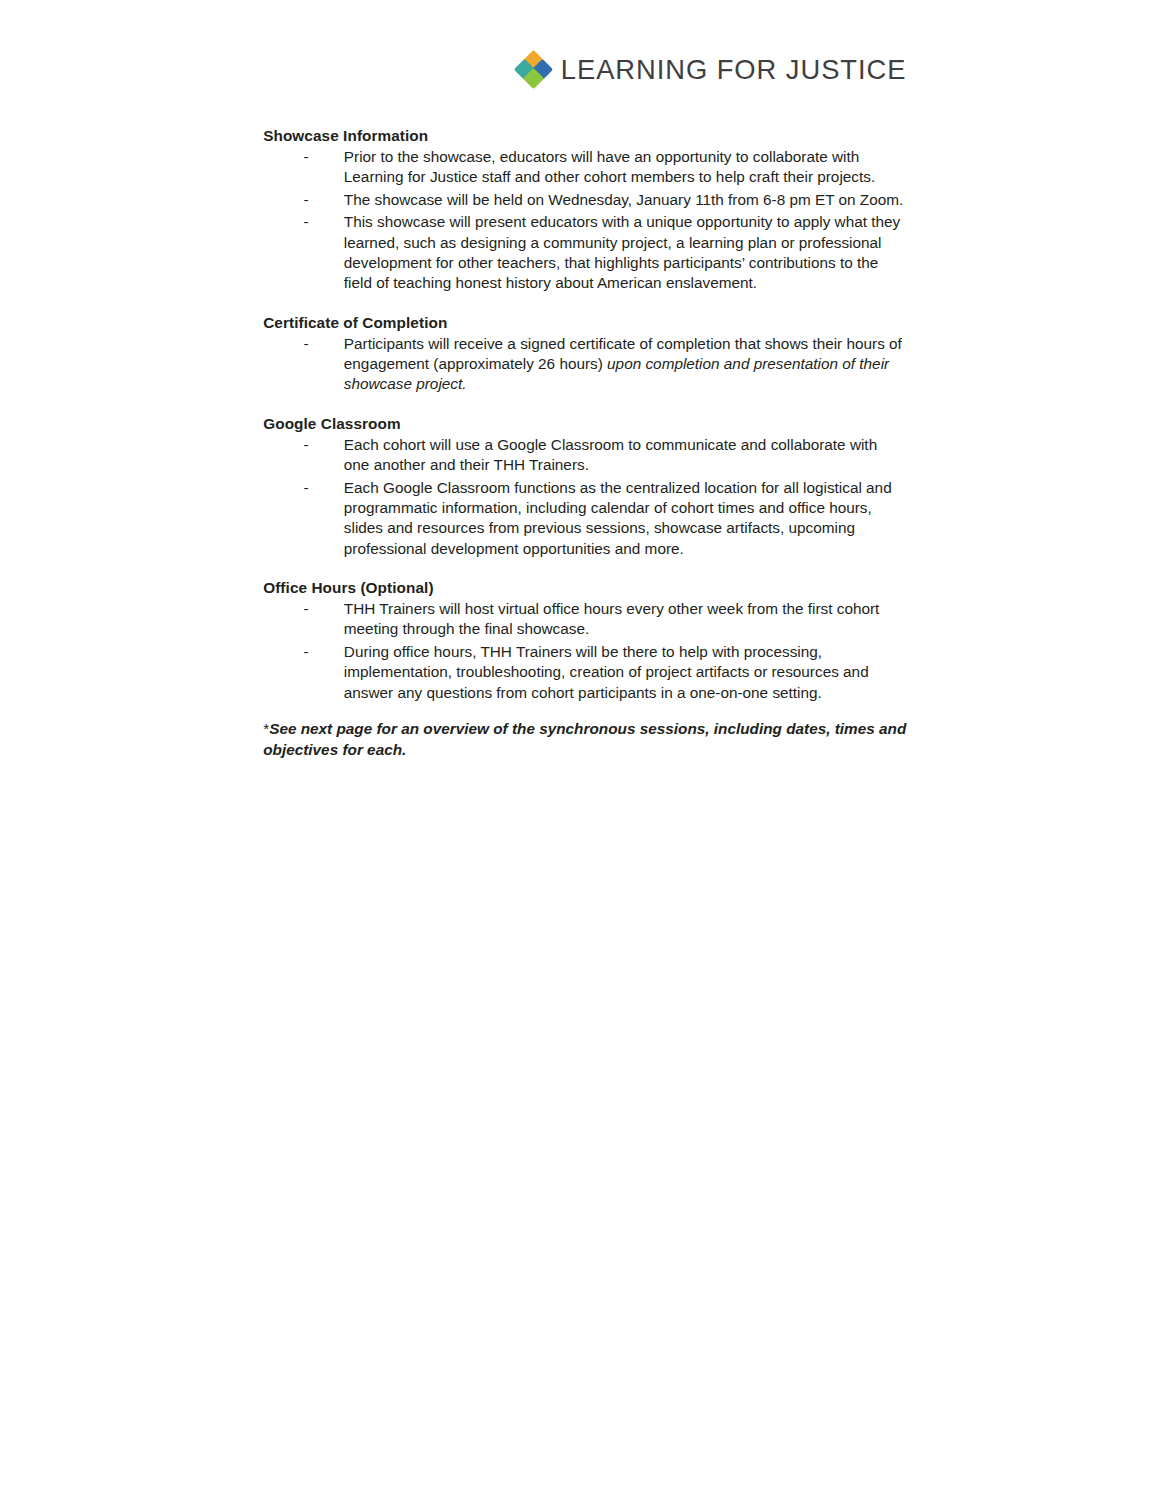LEARNING FOR JUSTICE
Showcase Information
Prior to the showcase, educators will have an opportunity to collaborate with Learning for Justice staff and other cohort members to help craft their projects.
The showcase will be held on Wednesday, January 11th from 6-8 pm ET on Zoom.
This showcase will present educators with a unique opportunity to apply what they learned, such as designing a community project, a learning plan or professional development for other teachers, that highlights participants’ contributions to the field of teaching honest history about American enslavement.
Certificate of Completion
Participants will receive a signed certificate of completion that shows their hours of engagement (approximately 26 hours) upon completion and presentation of their showcase project.
Google Classroom
Each cohort will use a Google Classroom to communicate and collaborate with one another and their THH Trainers.
Each Google Classroom functions as the centralized location for all logistical and programmatic information, including calendar of cohort times and office hours, slides and resources from previous sessions, showcase artifacts, upcoming professional development opportunities and more.
Office Hours (Optional)
THH Trainers will host virtual office hours every other week from the first cohort meeting through the final showcase.
During office hours, THH Trainers will be there to help with processing, implementation, troubleshooting, creation of project artifacts or resources and answer any questions from cohort participants in a one-on-one setting.
*See next page for an overview of the synchronous sessions, including dates, times and objectives for each.